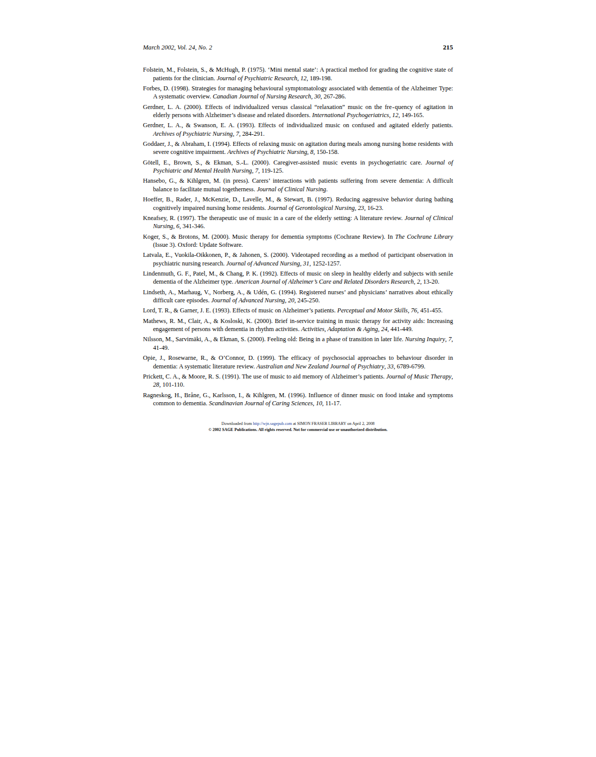March 2002, Vol. 24, No. 2 215
Folstein, M., Folstein, S., & McHugh, P. (1975). ‘Mini mental state’: A practical method for grading the cognitive state of patients for the clinician. Journal of Psychiatric Research, 12, 189-198.
Forbes, D. (1998). Strategies for managing behavioural symptomatology associated with dementia of the Alzheimer Type: A systematic overview. Canadian Journal of Nursing Research, 30, 267-286.
Gerdner, L. A. (2000). Effects of individualized versus classical “relaxation” music on the fre - quency of agitation in elderly persons with Alzheimer’s disease and related disorders. International Psychogeriatrics, 12, 149-165.
Gerdner, L. A., & Swanson, E. A. (1993). Effects of individualized music on confused and agitated elderly patients. Archives of Psychiatric Nursing, 7, 284-291.
Goddaer, J., & Abraham, I. (1994). Effects of relaxing music on agitation during meals among nursing home residents with severe cognitive impairment. Archives of Psychiatric Nursing, 8, 150-158.
Götell, E., Brown, S., & Ekman, S.-L. (2000). Caregiver-assisted music events in psychogeriatric care. Journal of Psychiatric and Mental Health Nursing, 7, 119-125.
Hansebo, G., & Kihlgren, M. (in press). Carers’ interactions with patients suffering from severe dementia: A difficult balance to facilitate mutual togetherness. Journal of Clinical Nursing.
Hoeffer, B., Rader, J., McKenzie, D., Lavelle, M., & Stewart, B. (1997). Reducing aggressive behavior during bathing cognitively impaired nursing home residents. Journal of Gerontological Nursing, 23, 16-23.
Kneafsey, R. (1997). The therapeutic use of music in a care of the elderly setting: A literature review. Journal of Clinical Nursing, 6, 341-346.
Koger, S., & Brotons, M. (2000). Music therapy for dementia symptoms (Cochrane Review). In The Cochrane Library (Issue 3). Oxford: Update Software.
Latvala, E., Vuokila-Oikkonen, P., & Jahonen, S. (2000). Videotaped recording as a method of participant observation in psychiatric nursing research. Journal of Advanced Nursing, 31, 1252-1257.
Lindenmuth, G. F., Patel, M., & Chang, P. K. (1992). Effects of music on sleep in healthy elderly and subjects with senile dementia of the Alzheimer type. American Journal of Alzheimer’s Care and Related Disorders Research, 2, 13-20.
Lindseth, A., Marhaug, V., Norberg, A., & Udén, G. (1994). Registered nurses’ and physicians’ narratives about ethically difficult care episodes. Journal of Advanced Nursing, 20, 245-250.
Lord, T. R., & Garner, J. E. (1993). Effects of music on Alzheimer’s patients. Perceptual and Motor Skills, 76, 451-455.
Mathews, R. M., Clair, A., & Kosloski, K. (2000). Brief in-service training in music therapy for activity aids: Increasing engagement of persons with dementia in rhythm activities. Activities, Adaptation & Aging, 24, 441-449.
Nilsson, M., Sarvimäki, A., & Ekman, S. (2000). Feeling old: Being in a phase of transition in later life. Nursing Inquiry, 7, 41-49.
Opie, J., Rosewarne, R., & O’Connor, D. (1999). The efficacy of psychosocial approaches to behaviour disorder in dementia: A systematic literature review. Australian and New Zealand Journal of Psychiatry, 33, 6789-6799.
Prickett, C. A., & Moore, R. S. (1991). The use of music to aid memory of Alzheimer’s patients. Journal of Music Therapy, 28, 101-110.
Ragneskog, H., Bråne, G., Karlsson, I., & Kihlgren, M. (1996). Influence of dinner music on food intake and symptoms common to dementia. Scandinavian Journal of Caring Sciences, 10, 11-17.
Downloaded from http://wjn.sagepub.com at SIMON FRASER LIBRARY on April 2, 2008
© 2002 SAGE Publications. All rights reserved. Not for commercial use or unauthorized distribution.